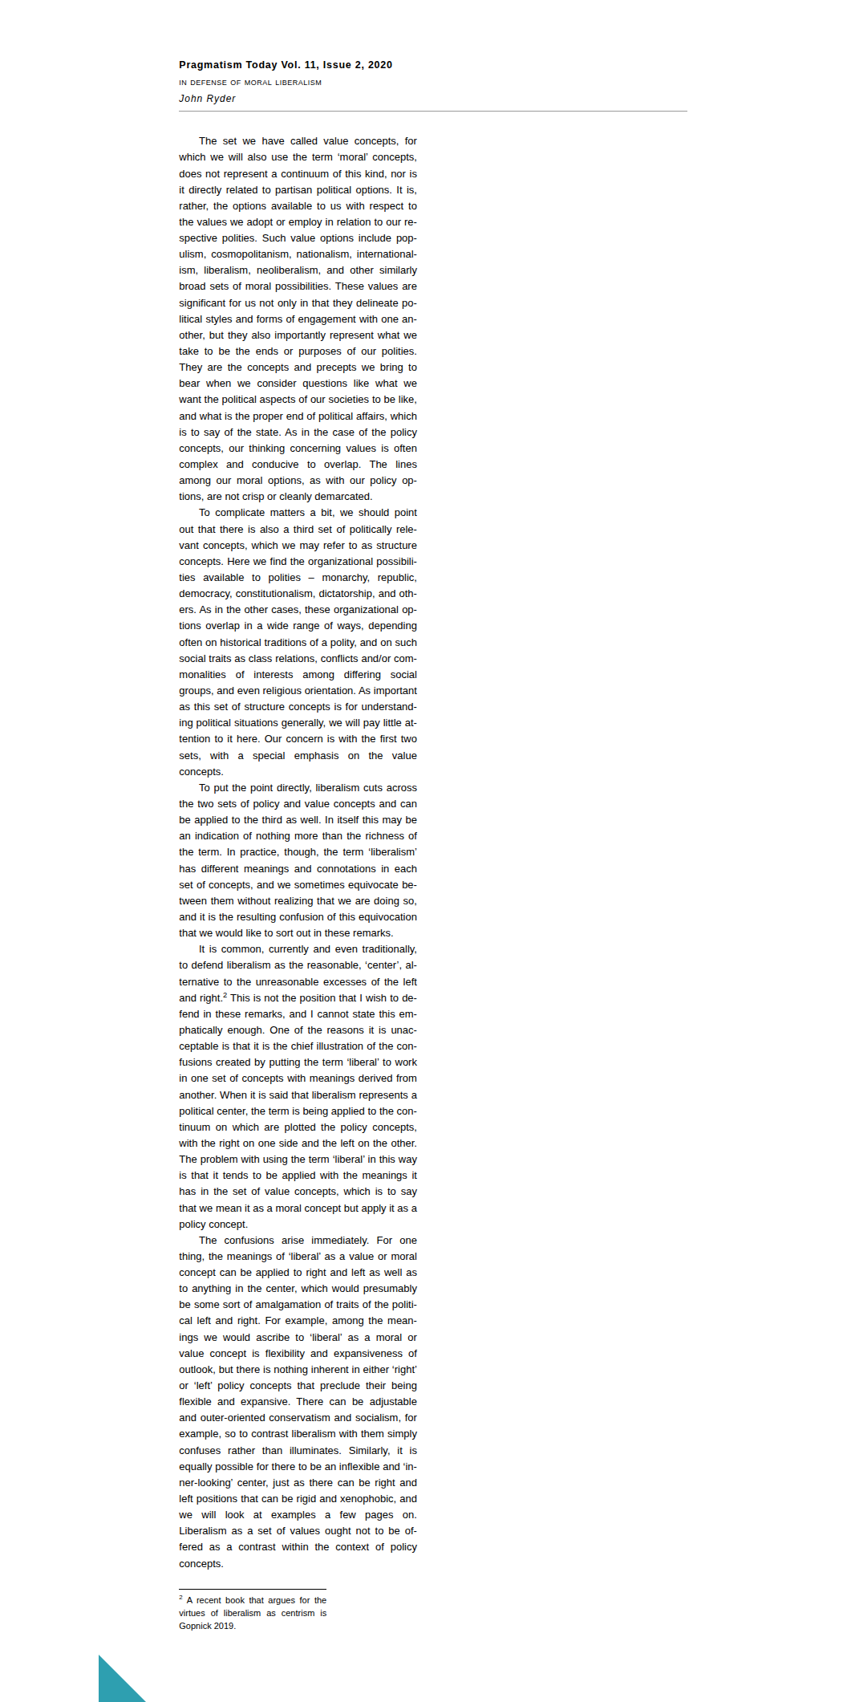Pragmatism Today Vol. 11, Issue 2, 2020
In Defense of Moral Liberalism
John Ryder
The set we have called value concepts, for which we will also use the term ‘moral’ concepts, does not represent a continuum of this kind, nor is it directly related to partisan political options. It is, rather, the options available to us with respect to the values we adopt or employ in relation to our respective polities. Such value options include populism, cosmopolitanism, nationalism, internationalism, liberalism, neoliberalism, and other similarly broad sets of moral possibilities. These values are significant for us not only in that they delineate political styles and forms of engagement with one another, but they also importantly represent what we take to be the ends or purposes of our polities. They are the concepts and precepts we bring to bear when we consider questions like what we want the political aspects of our societies to be like, and what is the proper end of political affairs, which is to say of the state. As in the case of the policy concepts, our thinking concerning values is often complex and conducive to overlap. The lines among our moral options, as with our policy options, are not crisp or cleanly demarcated.
To complicate matters a bit, we should point out that there is also a third set of politically relevant concepts, which we may refer to as structure concepts. Here we find the organizational possibilities available to polities – monarchy, republic, democracy, constitutionalism, dictatorship, and others. As in the other cases, these organizational options overlap in a wide range of ways, depending often on historical traditions of a polity, and on such social traits as class relations, conflicts and/or commonalities of interests among differing social groups, and even religious orientation. As important as this set of structure concepts is for understanding political situations generally, we will pay little attention to it here. Our concern is with the first two sets, with a special emphasis on the value concepts.
To put the point directly, liberalism cuts across the two sets of policy and value concepts and can be applied to the third as well. In itself this may be an indication of nothing more than the richness of the term. In practice, though, the term ‘liberalism’ has different meanings and connotations in each set of concepts, and we sometimes equivocate between them without realizing that we are doing so, and it is the resulting confusion of this equivocation that we would like to sort out in these remarks.
It is common, currently and even traditionally, to defend liberalism as the reasonable, ‘center’, alternative to the unreasonable excesses of the left and right.2 This is not the position that I wish to defend in these remarks, and I cannot state this emphatically enough. One of the reasons it is unacceptable is that it is the chief illustration of the confusions created by putting the term ‘liberal’ to work in one set of concepts with meanings derived from another. When it is said that liberalism represents a political center, the term is being applied to the continuum on which are plotted the policy concepts, with the right on one side and the left on the other. The problem with using the term ‘liberal’ in this way is that it tends to be applied with the meanings it has in the set of value concepts, which is to say that we mean it as a moral concept but apply it as a policy concept.
The confusions arise immediately. For one thing, the meanings of ‘liberal’ as a value or moral concept can be applied to right and left as well as to anything in the center, which would presumably be some sort of amalgamation of traits of the political left and right. For example, among the meanings we would ascribe to ‘liberal’ as a moral or value concept is flexibility and expansiveness of outlook, but there is nothing inherent in either ‘right’ or ‘left’ policy concepts that preclude their being flexible and expansive. There can be adjustable and outer-oriented conservatism and socialism, for example, so to contrast liberalism with them simply confuses rather than illuminates. Similarly, it is equally possible for there to be an inflexible and ‘inner-looking’ center, just as there can be right and left positions that can be rigid and xenophobic, and we will look at examples a few pages on. Liberalism as a set of values ought not to be offered as a contrast within the context of policy concepts.
2 A recent book that argues for the virtues of liberalism as centrism is Gopnick 2019.
14